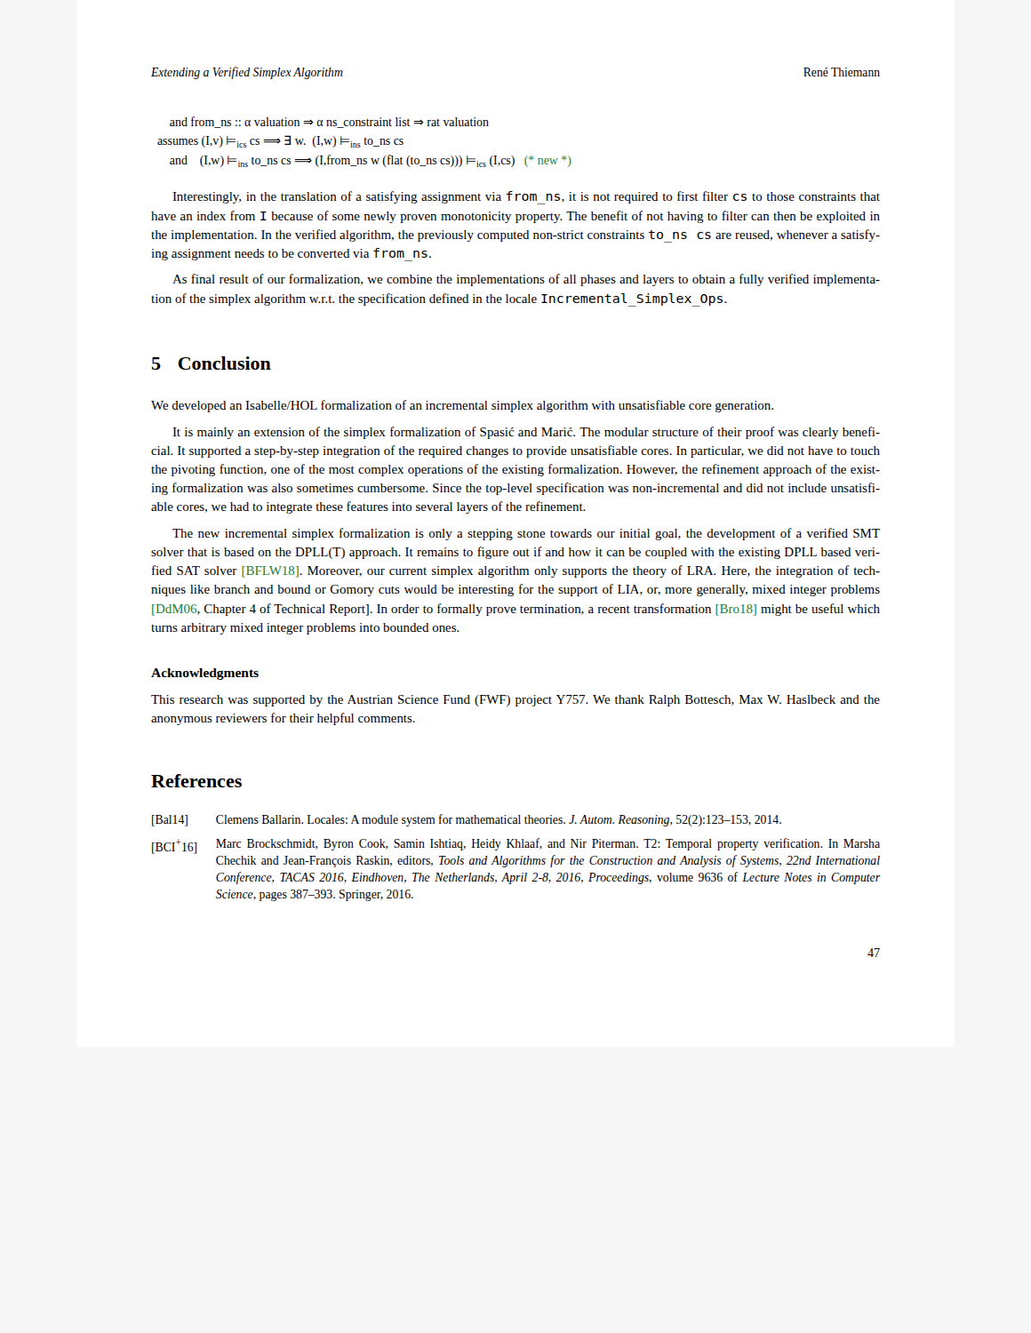Extending a Verified Simplex Algorithm René Thiemann
and from_ns :: α valuation ⇒ α ns_constraint list ⇒ rat valuation assumes (I,v) ⊨ics cs ⟹ ∃ w. (I,w) ⊨ins to_ns cs and (I,w) ⊨ins to_ns cs ⟹ (I,from_ns w (flat (to_ns cs))) ⊨ics (I,cs) (* new *)
Interestingly, in the translation of a satisfying assignment via from_ns, it is not required to first filter cs to those constraints that have an index from I because of some newly proven monotonicity property. The benefit of not having to filter can then be exploited in the implementation. In the verified algorithm, the previously computed non-strict constraints to_ns cs are reused, whenever a satisfying assignment needs to be converted via from_ns.
As final result of our formalization, we combine the implementations of all phases and layers to obtain a fully verified implementation of the simplex algorithm w.r.t. the specification defined in the locale Incremental_Simplex_Ops.
5 Conclusion
We developed an Isabelle/HOL formalization of an incremental simplex algorithm with unsatisfiable core generation.
It is mainly an extension of the simplex formalization of Spasić and Marić. The modular structure of their proof was clearly beneficial. It supported a step-by-step integration of the required changes to provide unsatisfiable cores. In particular, we did not have to touch the pivoting function, one of the most complex operations of the existing formalization. However, the refinement approach of the existing formalization was also sometimes cumbersome. Since the top-level specification was non-incremental and did not include unsatisfiable cores, we had to integrate these features into several layers of the refinement.
The new incremental simplex formalization is only a stepping stone towards our initial goal, the development of a verified SMT solver that is based on the DPLL(T) approach. It remains to figure out if and how it can be coupled with the existing DPLL based verified SAT solver [BFLW18]. Moreover, our current simplex algorithm only supports the theory of LRA. Here, the integration of techniques like branch and bound or Gomory cuts would be interesting for the support of LIA, or, more generally, mixed integer problems [DdM06, Chapter 4 of Technical Report]. In order to formally prove termination, a recent transformation [Bro18] might be useful which turns arbitrary mixed integer problems into bounded ones.
Acknowledgments
This research was supported by the Austrian Science Fund (FWF) project Y757. We thank Ralph Bottesch, Max W. Haslbeck and the anonymous reviewers for their helpful comments.
References
[Bal14]
Clemens Ballarin. Locales: A module system for mathematical theories. J. Autom. Reasoning, 52(2):123–153, 2014.
[BCI+16]
Marc Brockschmidt, Byron Cook, Samin Ishtiaq, Heidy Khlaaf, and Nir Piterman. T2: Temporal property verification. In Marsha Chechik and Jean-François Raskin, editors, Tools and Algorithms for the Construction and Analysis of Systems, 22nd International Conference, TACAS 2016, Eindhoven, The Netherlands, April 2-8, 2016, Proceedings, volume 9636 of Lecture Notes in Computer Science, pages 387–393. Springer, 2016.
47